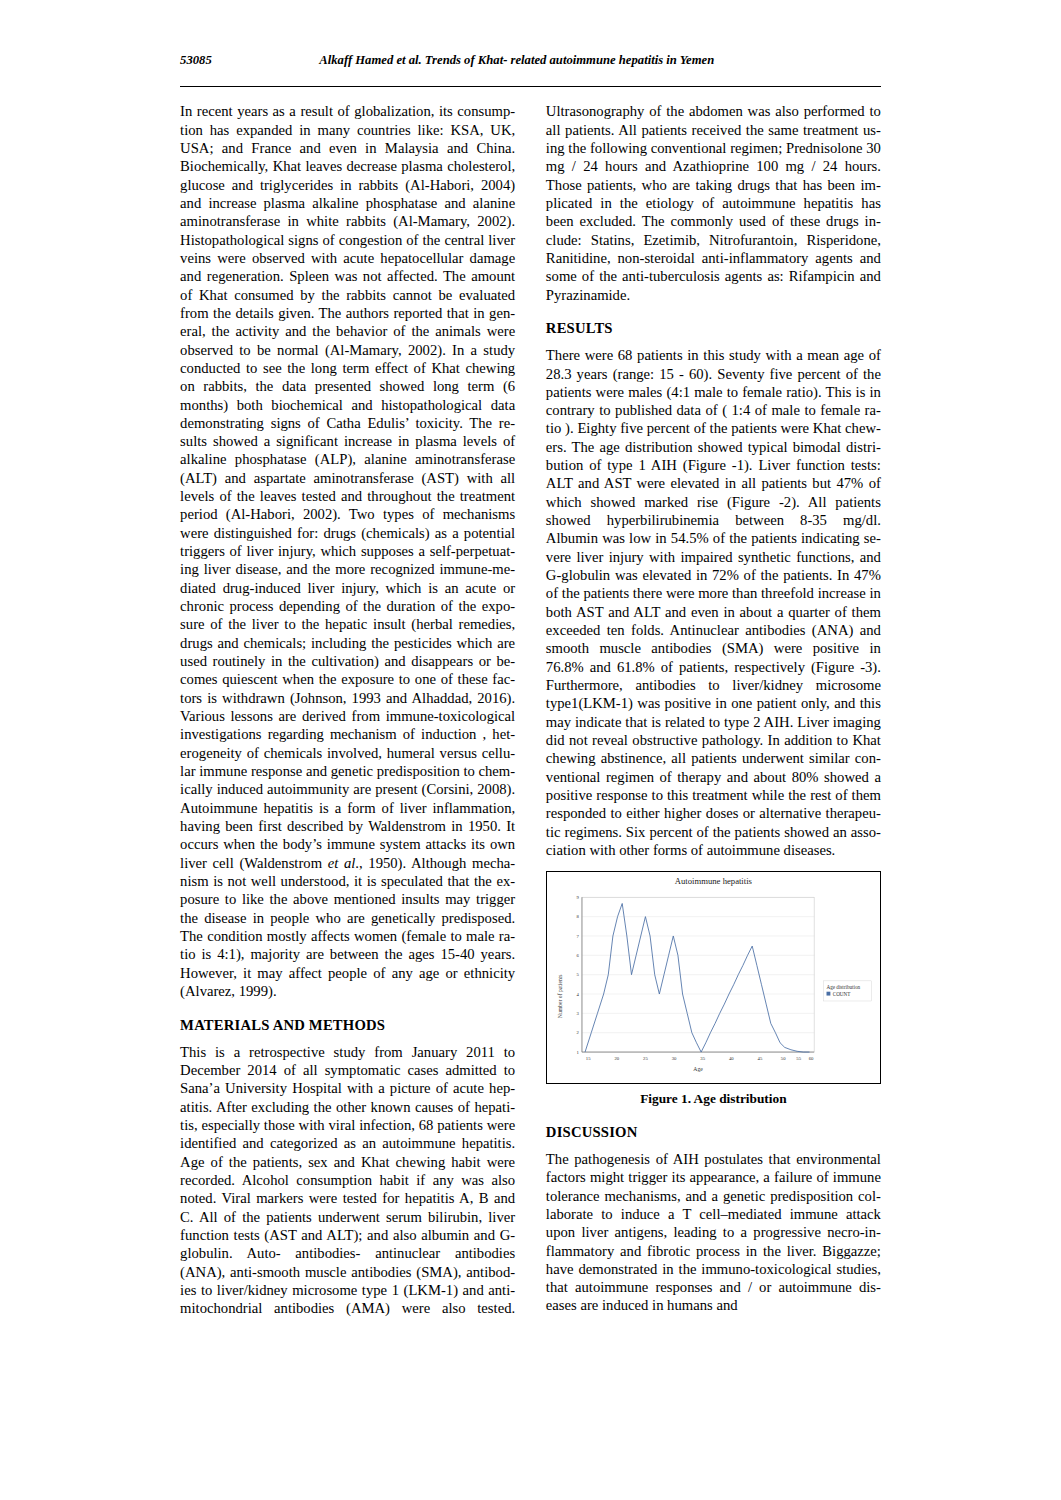53085
Alkaff Hamed et al. Trends of Khat- related autoimmune hepatitis in Yemen
In recent years as a result of globalization, its consumption has expanded in many countries like: KSA, UK, USA; and France and even in Malaysia and China. Biochemically, Khat leaves decrease plasma cholesterol, glucose and triglycerides in rabbits (Al-Habori, 2004) and increase plasma alkaline phosphatase and alanine aminotransferase in white rabbits (Al-Mamary, 2002). Histopathological signs of congestion of the central liver veins were observed with acute hepatocellular damage and regeneration. Spleen was not affected. The amount of Khat consumed by the rabbits cannot be evaluated from the details given. The authors reported that in general, the activity and the behavior of the animals were observed to be normal (Al-Mamary, 2002). In a study conducted to see the long term effect of Khat chewing on rabbits, the data presented showed long term (6 months) both biochemical and histopathological data demonstrating signs of Catha Edulis’ toxicity. The results showed a significant increase in plasma levels of alkaline phosphatase (ALP), alanine aminotransferase (ALT) and aspartate aminotransferase (AST) with all levels of the leaves tested and throughout the treatment period (Al-Habori, 2002). Two types of mechanisms were distinguished for: drugs (chemicals) as a potential triggers of liver injury, which supposes a self-perpetuating liver disease, and the more recognized immune-mediated drug-induced liver injury, which is an acute or chronic process depending of the duration of the exposure of the liver to the hepatic insult (herbal remedies, drugs and chemicals; including the pesticides which are used routinely in the cultivation) and disappears or becomes quiescent when the exposure to one of these factors is withdrawn (Johnson, 1993 and Alhaddad, 2016). Various lessons are derived from immune-toxicological investigations regarding mechanism of induction , heterogeneity of chemicals involved, humeral versus cellular immune response and genetic predisposition to chemically induced autoimmunity are present (Corsini, 2008). Autoimmune hepatitis is a form of liver inflammation, having been first described by Waldenstrom in 1950. It occurs when the body’s immune system attacks its own liver cell (Waldenstrom et al., 1950). Although mechanism is not well understood, it is speculated that the exposure to like the above mentioned insults may trigger the disease in people who are genetically predisposed. The condition mostly affects women (female to male ratio is 4:1), majority are between the ages 15-40 years. However, it may affect people of any age or ethnicity (Alvarez, 1999).
MATERIALS AND METHODS
This is a retrospective study from January 2011 to December 2014 of all symptomatic cases admitted to Sana’a University Hospital with a picture of acute hepatitis. After excluding the other known causes of hepatitis, especially those with viral infection, 68 patients were identified and categorized as an autoimmune hepatitis. Age of the patients, sex and Khat chewing habit were recorded. Alcohol consumption habit if any was also noted. Viral markers were tested for hepatitis A, B and C. All of the patients underwent serum bilirubin, liver function tests (AST and ALT); and also albumin and G-globulin. Auto- antibodies- antinuclear antibodies (ANA), anti-smooth muscle antibodies (SMA), antibodies to liver/kidney microsome type 1 (LKM-1) and anti-mitochondrial antibodies (AMA) were also tested. Ultrasonography of the abdomen was also performed to all patients. All patients received the same treatment using the following conventional regimen; Prednisolone 30 mg / 24 hours and Azathioprine 100 mg / 24 hours. Those patients, who are taking drugs that has been implicated in the etiology of autoimmune hepatitis has been excluded. The commonly used of these drugs include: Statins, Ezetimib, Nitrofurantoin, Risperidone, Ranitidine, non-steroidal anti-inflammatory agents and some of the anti-tuberculosis agents as: Rifampicin and Pyrazinamide.
RESULTS
There were 68 patients in this study with a mean age of 28.3 years (range: 15 - 60). Seventy five percent of the patients were males (4:1 male to female ratio). This is in contrary to published data of ( 1:4 of male to female ratio ). Eighty five percent of the patients were Khat chewers. The age distribution showed typical bimodal distribution of type 1 AIH (Figure -1). Liver function tests: ALT and AST were elevated in all patients but 47% of which showed marked rise (Figure -2). All patients showed hyperbilirubinemia between 8-35 mg/dl. Albumin was low in 54.5% of the patients indicating severe liver injury with impaired synthetic functions, and G-globulin was elevated in 72% of the patients. In 47% of the patients there were more than threefold increase in both AST and ALT and even in about a quarter of them exceeded ten folds. Antinuclear antibodies (ANA) and smooth muscle antibodies (SMA) were positive in 76.8% and 61.8% of patients, respectively (Figure -3). Furthermore, antibodies to liver/kidney microsome type1(LKM-1) was positive in one patient only, and this may indicate that is related to type 2 AIH. Liver imaging did not reveal obstructive pathology. In addition to Khat chewing abstinence, all patients underwent similar conventional regimen of therapy and about 80% showed a positive response to this treatment while the rest of them responded to either higher doses or alternative therapeutic regimens. Six percent of the patients showed an association with other forms of autoimmune diseases.
Autoimmune hepatitis
1 2 3 4 5 6 7 8 9 Number of patients 15 20 25 30 35 40 45 50 55 60 Age Age distribution COUNT
Figure 1. Age distribution
DISCUSSION
The pathogenesis of AIH postulates that environmental factors might trigger its appearance, a failure of immune tolerance mechanisms, and a genetic predisposition collaborate to induce a T cell–mediated immune attack upon liver antigens, leading to a progressive necro-inflammatory and fibrotic process in the liver. Biggazze; have demonstrated in the immuno-toxicological studies, that autoimmune responses and / or autoimmune diseases are induced in humans and